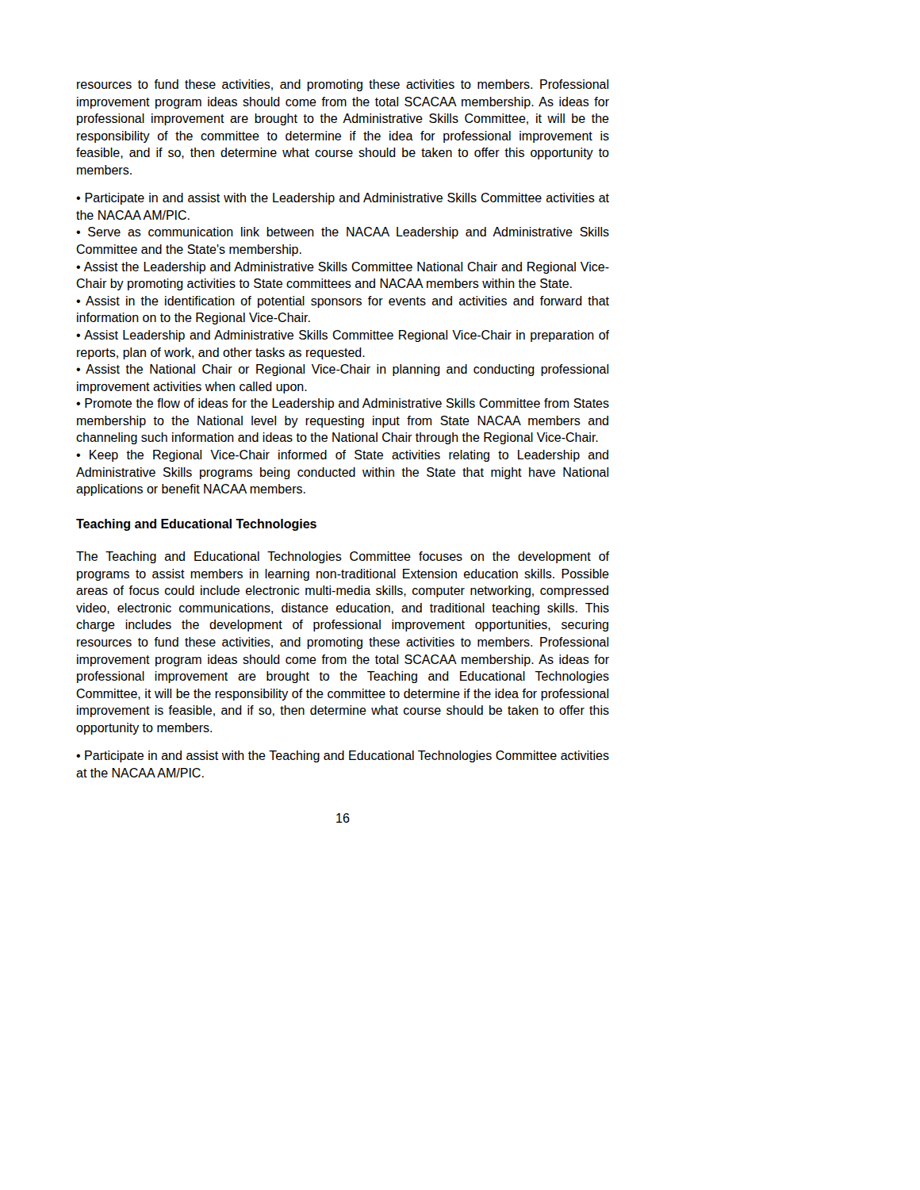resources to fund these activities, and promoting these activities to members. Professional improvement program ideas should come from the total SCACAA membership. As ideas for professional improvement are brought to the Administrative Skills Committee, it will be the responsibility of the committee to determine if the idea for professional improvement is feasible, and if so, then determine what course should be taken to offer this opportunity to members.
• Participate in and assist with the Leadership and Administrative Skills Committee activities at the NACAA AM/PIC.
• Serve as communication link between the NACAA Leadership and Administrative Skills Committee and the State's membership.
• Assist the Leadership and Administrative Skills Committee National Chair and Regional Vice- Chair by promoting activities to State committees and NACAA members within the State.
• Assist in the identification of potential sponsors for events and activities and forward that information on to the Regional Vice-Chair.
• Assist Leadership and Administrative Skills Committee Regional Vice-Chair in preparation of reports, plan of work, and other tasks as requested.
• Assist the National Chair or Regional Vice-Chair in planning and conducting professional improvement activities when called upon.
• Promote the flow of ideas for the Leadership and Administrative Skills Committee from States membership to the National level by requesting input from State NACAA members and channeling such information and ideas to the National Chair through the Regional Vice-Chair.
• Keep the Regional Vice-Chair informed of State activities relating to Leadership and Administrative Skills programs being conducted within the State that might have National applications or benefit NACAA members.
Teaching and Educational Technologies
The Teaching and Educational Technologies Committee focuses on the development of programs to assist members in learning non-traditional Extension education skills. Possible areas of focus could include electronic multi-media skills, computer networking, compressed video, electronic communications, distance education, and traditional teaching skills. This charge includes the development of professional improvement opportunities, securing resources to fund these activities, and promoting these activities to members. Professional improvement program ideas should come from the total SCACAA membership. As ideas for professional improvement are brought to the Teaching and Educational Technologies Committee, it will be the responsibility of the committee to determine if the idea for professional improvement is feasible, and if so, then determine what course should be taken to offer this opportunity to members.
• Participate in and assist with the Teaching and Educational Technologies Committee activities at the NACAA AM/PIC.
16